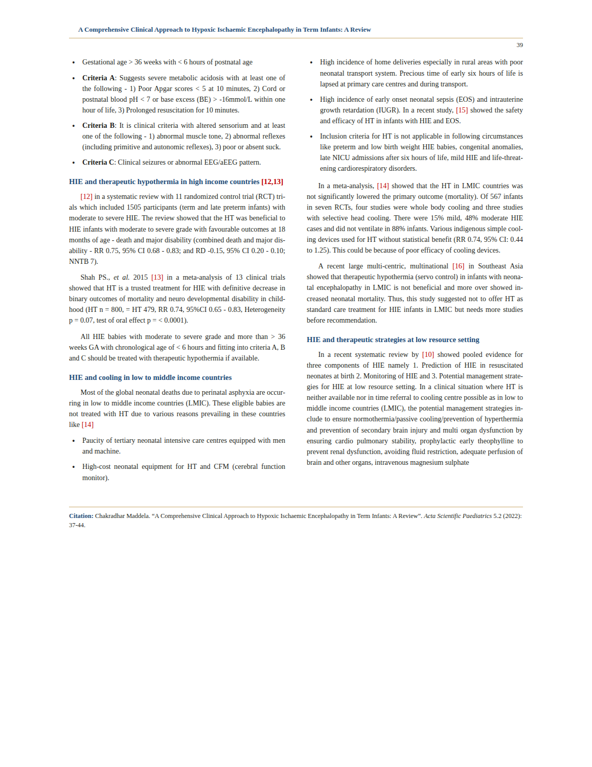A Comprehensive Clinical Approach to Hypoxic Ischaemic Encephalopathy in Term Infants: A Review
39
Gestational age > 36 weeks with < 6 hours of postnatal age
Criteria A: Suggests severe metabolic acidosis with at least one of the following - 1) Poor Apgar scores < 5 at 10 minutes, 2) Cord or postnatal blood pH < 7 or base excess (BE) > -16mmol/L within one hour of life, 3) Prolonged resuscitation for 10 minutes.
Criteria B: It is clinical criteria with altered sensorium and at least one of the following - 1) abnormal muscle tone, 2) abnormal reflexes (including primitive and autonomic reflexes), 3) poor or absent suck.
Criteria C: Clinical seizures or abnormal EEG/aEEG pattern.
HIE and therapeutic hypothermia in high income countries [12,13]
[12] in a systematic review with 11 randomized control trial (RCT) trials which included 1505 participants (term and late preterm infants) with moderate to severe HIE. The review showed that the HT was beneficial to HIE infants with moderate to severe grade with favourable outcomes at 18 months of age - death and major disability (combined death and major disability - RR 0.75, 95% CI 0.68 - 0.83; and RD -0.15, 95% CI 0.20 - 0.10; NNTB 7).
Shah PS., et al. 2015 [13] in a meta-analysis of 13 clinical trials showed that HT is a trusted treatment for HIE with definitive decrease in binary outcomes of mortality and neuro developmental disability in childhood (HT n = 800, = HT 479, RR 0.74, 95%CI 0.65 - 0.83, Heterogeneity p = 0.07, test of oral effect p = < 0.0001).
All HIE babies with moderate to severe grade and more than > 36 weeks GA with chronological age of < 6 hours and fitting into criteria A, B and C should be treated with therapeutic hypothermia if available.
HIE and cooling in low to middle income countries
Most of the global neonatal deaths due to perinatal asphyxia are occurring in low to middle income countries (LMIC). These eligible babies are not treated with HT due to various reasons prevailing in these countries like [14]
Paucity of tertiary neonatal intensive care centres equipped with men and machine.
High-cost neonatal equipment for HT and CFM (cerebral function monitor).
High incidence of home deliveries especially in rural areas with poor neonatal transport system. Precious time of early six hours of life is lapsed at primary care centres and during transport.
High incidence of early onset neonatal sepsis (EOS) and intrauterine growth retardation (IUGR). In a recent study, [15] showed the safety and efficacy of HT in infants with HIE and EOS.
Inclusion criteria for HT is not applicable in following circumstances like preterm and low birth weight HIE babies, congenital anomalies, late NICU admissions after six hours of life, mild HIE and life-threatening cardiorespiratory disorders.
In a meta-analysis, [14] showed that the HT in LMIC countries was not significantly lowered the primary outcome (mortality). Of 567 infants in seven RCTs, four studies were whole body cooling and three studies with selective head cooling. There were 15% mild, 48% moderate HIE cases and did not ventilate in 88% infants. Various indigenous simple cooling devices used for HT without statistical benefit (RR 0.74, 95% CI: 0.44 to 1.25). This could be because of poor efficacy of cooling devices.
A recent large multi-centric, multinational [16] in Southeast Asia showed that therapeutic hypothermia (servo control) in infants with neonatal encephalopathy in LMIC is not beneficial and more over showed increased neonatal mortality. Thus, this study suggested not to offer HT as standard care treatment for HIE infants in LMIC but needs more studies before recommendation.
HIE and therapeutic strategies at low resource setting
In a recent systematic review by [10] showed pooled evidence for three components of HIE namely 1. Prediction of HIE in resuscitated neonates at birth 2. Monitoring of HIE and 3. Potential management strategies for HIE at low resource setting. In a clinical situation where HT is neither available nor in time referral to cooling centre possible as in low to middle income countries (LMIC), the potential management strategies include to ensure normothermia/passive cooling/prevention of hyperthermia and prevention of secondary brain injury and multi organ dysfunction by ensuring cardio pulmonary stability, prophylactic early theophylline to prevent renal dysfunction, avoiding fluid restriction, adequate perfusion of brain and other organs, intravenous magnesium sulphate
Citation: Chakradhar Maddela. “A Comprehensive Clinical Approach to Hypoxic Ischaemic Encephalopathy in Term Infants: A Review”. Acta Scientific Paediatrics 5.2 (2022): 37-44.